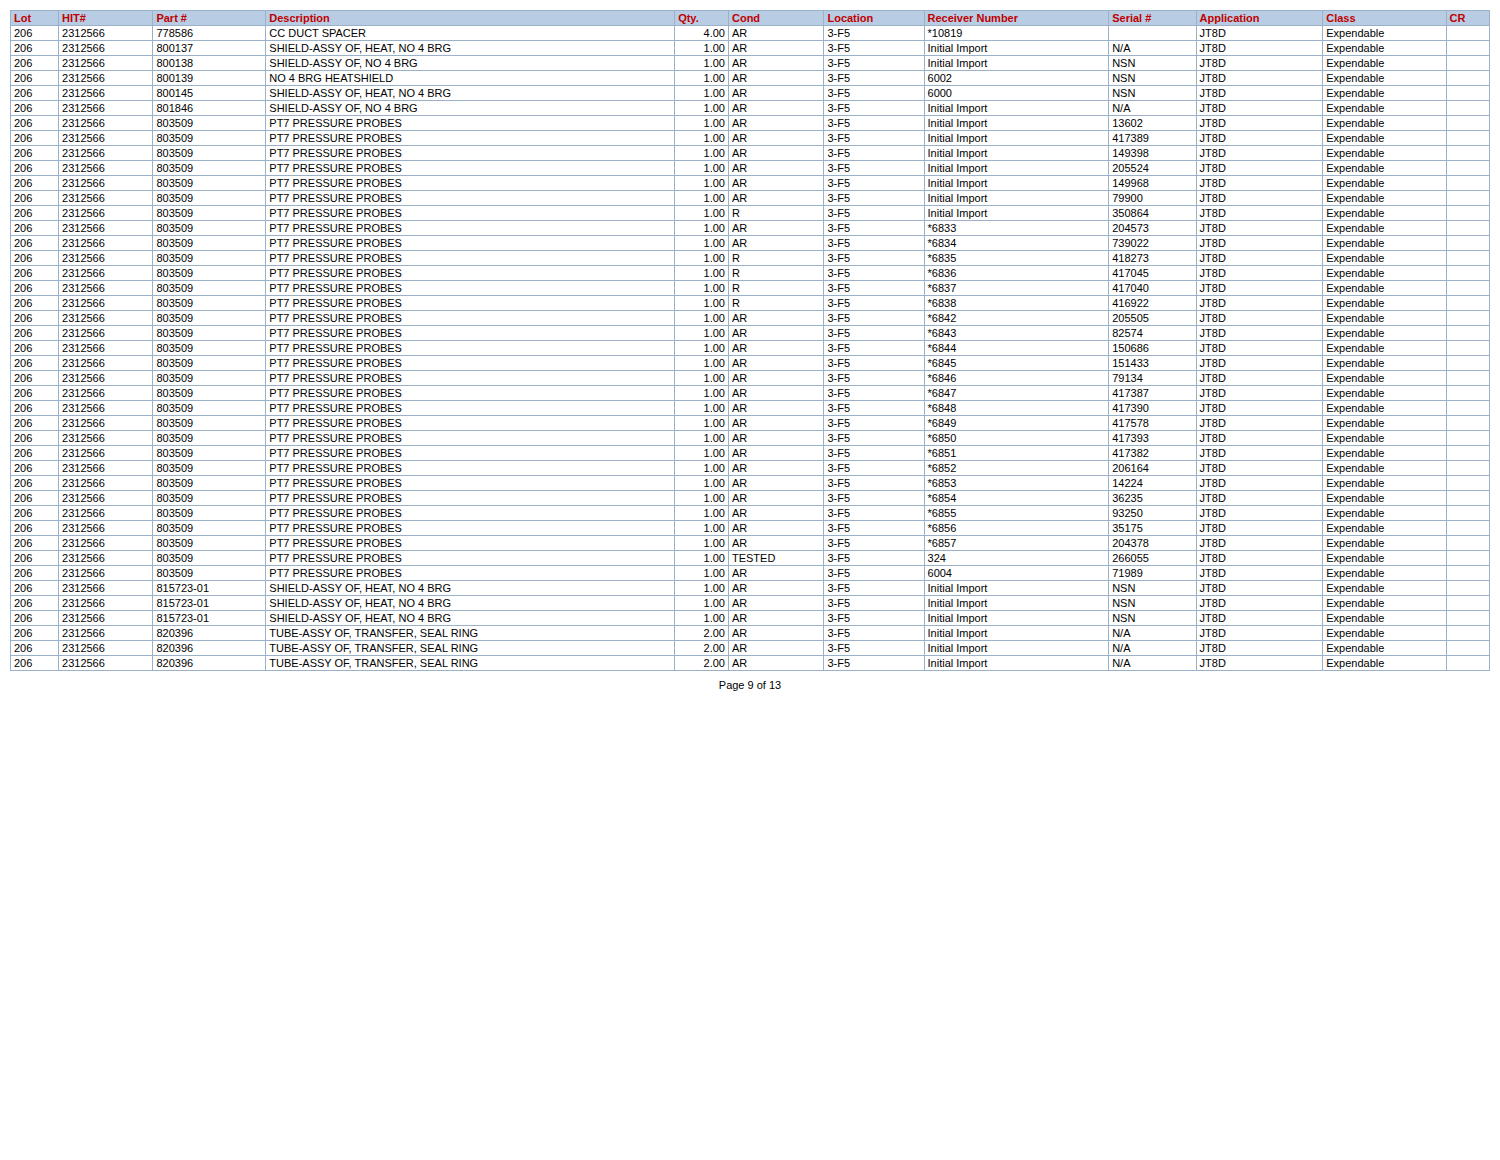| Lot | HIT# | Part # | Description | Qty. | Cond | Location | Receiver Number | Serial # | Application | Class | CR |
| --- | --- | --- | --- | --- | --- | --- | --- | --- | --- | --- | --- |
| 206 | 2312566 | 778586 | CC DUCT SPACER | 4.00 | AR | 3-F5 | *10819 | | JT8D | Expendable | |
| 206 | 2312566 | 800137 | SHIELD-ASSY OF, HEAT, NO 4 BRG | 1.00 | AR | 3-F5 | Initial Import | N/A | JT8D | Expendable | |
| 206 | 2312566 | 800138 | SHIELD-ASSY OF, NO 4 BRG | 1.00 | AR | 3-F5 | Initial Import | NSN | JT8D | Expendable | |
| 206 | 2312566 | 800139 | NO 4 BRG HEATSHIELD | 1.00 | AR | 3-F5 | 6002 | NSN | JT8D | Expendable | |
| 206 | 2312566 | 800145 | SHIELD-ASSY OF, HEAT, NO 4 BRG | 1.00 | AR | 3-F5 | 6000 | NSN | JT8D | Expendable | |
| 206 | 2312566 | 801846 | SHIELD-ASSY OF, NO 4 BRG | 1.00 | AR | 3-F5 | Initial Import | N/A | JT8D | Expendable | |
| 206 | 2312566 | 803509 | PT7 PRESSURE PROBES | 1.00 | AR | 3-F5 | Initial Import | 13602 | JT8D | Expendable | |
| 206 | 2312566 | 803509 | PT7 PRESSURE PROBES | 1.00 | AR | 3-F5 | Initial Import | 417389 | JT8D | Expendable | |
| 206 | 2312566 | 803509 | PT7 PRESSURE PROBES | 1.00 | AR | 3-F5 | Initial Import | 149398 | JT8D | Expendable | |
| 206 | 2312566 | 803509 | PT7 PRESSURE PROBES | 1.00 | AR | 3-F5 | Initial Import | 205524 | JT8D | Expendable | |
| 206 | 2312566 | 803509 | PT7 PRESSURE PROBES | 1.00 | AR | 3-F5 | Initial Import | 149968 | JT8D | Expendable | |
| 206 | 2312566 | 803509 | PT7 PRESSURE PROBES | 1.00 | AR | 3-F5 | Initial Import | 79900 | JT8D | Expendable | |
| 206 | 2312566 | 803509 | PT7 PRESSURE PROBES | 1.00 | R | 3-F5 | Initial Import | 350864 | JT8D | Expendable | |
| 206 | 2312566 | 803509 | PT7 PRESSURE PROBES | 1.00 | AR | 3-F5 | *6833 | 204573 | JT8D | Expendable | |
| 206 | 2312566 | 803509 | PT7 PRESSURE PROBES | 1.00 | AR | 3-F5 | *6834 | 739022 | JT8D | Expendable | |
| 206 | 2312566 | 803509 | PT7 PRESSURE PROBES | 1.00 | R | 3-F5 | *6835 | 418273 | JT8D | Expendable | |
| 206 | 2312566 | 803509 | PT7 PRESSURE PROBES | 1.00 | R | 3-F5 | *6836 | 417045 | JT8D | Expendable | |
| 206 | 2312566 | 803509 | PT7 PRESSURE PROBES | 1.00 | R | 3-F5 | *6837 | 417040 | JT8D | Expendable | |
| 206 | 2312566 | 803509 | PT7 PRESSURE PROBES | 1.00 | R | 3-F5 | *6838 | 416922 | JT8D | Expendable | |
| 206 | 2312566 | 803509 | PT7 PRESSURE PROBES | 1.00 | AR | 3-F5 | *6842 | 205505 | JT8D | Expendable | |
| 206 | 2312566 | 803509 | PT7 PRESSURE PROBES | 1.00 | AR | 3-F5 | *6843 | 82574 | JT8D | Expendable | |
| 206 | 2312566 | 803509 | PT7 PRESSURE PROBES | 1.00 | AR | 3-F5 | *6844 | 150686 | JT8D | Expendable | |
| 206 | 2312566 | 803509 | PT7 PRESSURE PROBES | 1.00 | AR | 3-F5 | *6845 | 151433 | JT8D | Expendable | |
| 206 | 2312566 | 803509 | PT7 PRESSURE PROBES | 1.00 | AR | 3-F5 | *6846 | 79134 | JT8D | Expendable | |
| 206 | 2312566 | 803509 | PT7 PRESSURE PROBES | 1.00 | AR | 3-F5 | *6847 | 417387 | JT8D | Expendable | |
| 206 | 2312566 | 803509 | PT7 PRESSURE PROBES | 1.00 | AR | 3-F5 | *6848 | 417390 | JT8D | Expendable | |
| 206 | 2312566 | 803509 | PT7 PRESSURE PROBES | 1.00 | AR | 3-F5 | *6849 | 417578 | JT8D | Expendable | |
| 206 | 2312566 | 803509 | PT7 PRESSURE PROBES | 1.00 | AR | 3-F5 | *6850 | 417393 | JT8D | Expendable | |
| 206 | 2312566 | 803509 | PT7 PRESSURE PROBES | 1.00 | AR | 3-F5 | *6851 | 417382 | JT8D | Expendable | |
| 206 | 2312566 | 803509 | PT7 PRESSURE PROBES | 1.00 | AR | 3-F5 | *6852 | 206164 | JT8D | Expendable | |
| 206 | 2312566 | 803509 | PT7 PRESSURE PROBES | 1.00 | AR | 3-F5 | *6853 | 14224 | JT8D | Expendable | |
| 206 | 2312566 | 803509 | PT7 PRESSURE PROBES | 1.00 | AR | 3-F5 | *6854 | 36235 | JT8D | Expendable | |
| 206 | 2312566 | 803509 | PT7 PRESSURE PROBES | 1.00 | AR | 3-F5 | *6855 | 93250 | JT8D | Expendable | |
| 206 | 2312566 | 803509 | PT7 PRESSURE PROBES | 1.00 | AR | 3-F5 | *6856 | 35175 | JT8D | Expendable | |
| 206 | 2312566 | 803509 | PT7 PRESSURE PROBES | 1.00 | AR | 3-F5 | *6857 | 204378 | JT8D | Expendable | |
| 206 | 2312566 | 803509 | PT7 PRESSURE PROBES | 1.00 | TESTED | 3-F5 | 324 | 266055 | JT8D | Expendable | |
| 206 | 2312566 | 803509 | PT7 PRESSURE PROBES | 1.00 | AR | 3-F5 | 6004 | 71989 | JT8D | Expendable | |
| 206 | 2312566 | 815723-01 | SHIELD-ASSY OF, HEAT, NO 4 BRG | 1.00 | AR | 3-F5 | Initial Import | NSN | JT8D | Expendable | |
| 206 | 2312566 | 815723-01 | SHIELD-ASSY OF, HEAT, NO 4 BRG | 1.00 | AR | 3-F5 | Initial Import | NSN | JT8D | Expendable | |
| 206 | 2312566 | 815723-01 | SHIELD-ASSY OF, HEAT, NO 4 BRG | 1.00 | AR | 3-F5 | Initial Import | NSN | JT8D | Expendable | |
| 206 | 2312566 | 820396 | TUBE-ASSY OF, TRANSFER, SEAL RING | 2.00 | AR | 3-F5 | Initial Import | N/A | JT8D | Expendable | |
| 206 | 2312566 | 820396 | TUBE-ASSY OF, TRANSFER, SEAL RING | 2.00 | AR | 3-F5 | Initial Import | N/A | JT8D | Expendable | |
| 206 | 2312566 | 820396 | TUBE-ASSY OF, TRANSFER, SEAL RING | 2.00 | AR | 3-F5 | Initial Import | N/A | JT8D | Expendable | |
Page 9 of 13